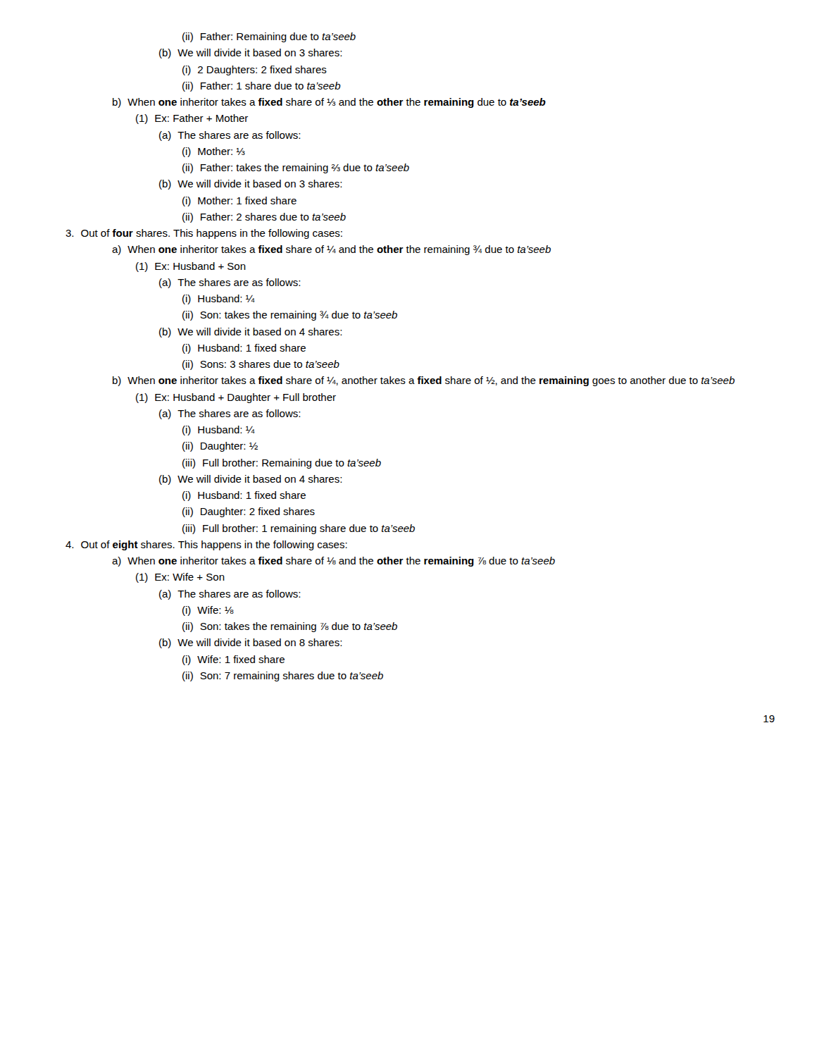(ii) Father: Remaining due to ta’seeb
(b) We will divide it based on 3 shares:
(i) 2 Daughters: 2 fixed shares
(ii) Father: 1 share due to ta’seeb
b) When one inheritor takes a fixed share of ⅓ and the other the remaining due to ta’seeb
(1) Ex: Father + Mother
(a) The shares are as follows:
(i) Mother: ⅓
(ii) Father: takes the remaining ⅔ due to ta’seeb
(b) We will divide it based on 3 shares:
(i) Mother: 1 fixed share
(ii) Father: 2 shares due to ta’seeb
3. Out of four shares. This happens in the following cases:
a) When one inheritor takes a fixed share of ¼ and the other the remaining ¾ due to ta’seeb
(1) Ex: Husband + Son
(a) The shares are as follows:
(i) Husband: ¼
(ii) Son: takes the remaining ¾ due to ta’seeb
(b) We will divide it based on 4 shares:
(i) Husband: 1 fixed share
(ii) Sons: 3 shares due to ta’seeb
b) When one inheritor takes a fixed share of ¼, another takes a fixed share of ½, and the remaining goes to another due to ta’seeb
(1) Ex: Husband + Daughter + Full brother
(a) The shares are as follows:
(i) Husband: ¼
(ii) Daughter: ½
(iii) Full brother: Remaining due to ta’seeb
(b) We will divide it based on 4 shares:
(i) Husband: 1 fixed share
(ii) Daughter: 2 fixed shares
(iii) Full brother: 1 remaining share due to ta’seeb
4. Out of eight shares. This happens in the following cases:
a) When one inheritor takes a fixed share of ⅛ and the other the remaining ⅞ due to ta’seeb
(1) Ex: Wife + Son
(a) The shares are as follows:
(i) Wife: ⅛
(ii) Son: takes the remaining ⅞ due to ta’seeb
(b) We will divide it based on 8 shares:
(i) Wife: 1 fixed share
(ii) Son: 7 remaining shares due to ta’seeb
19